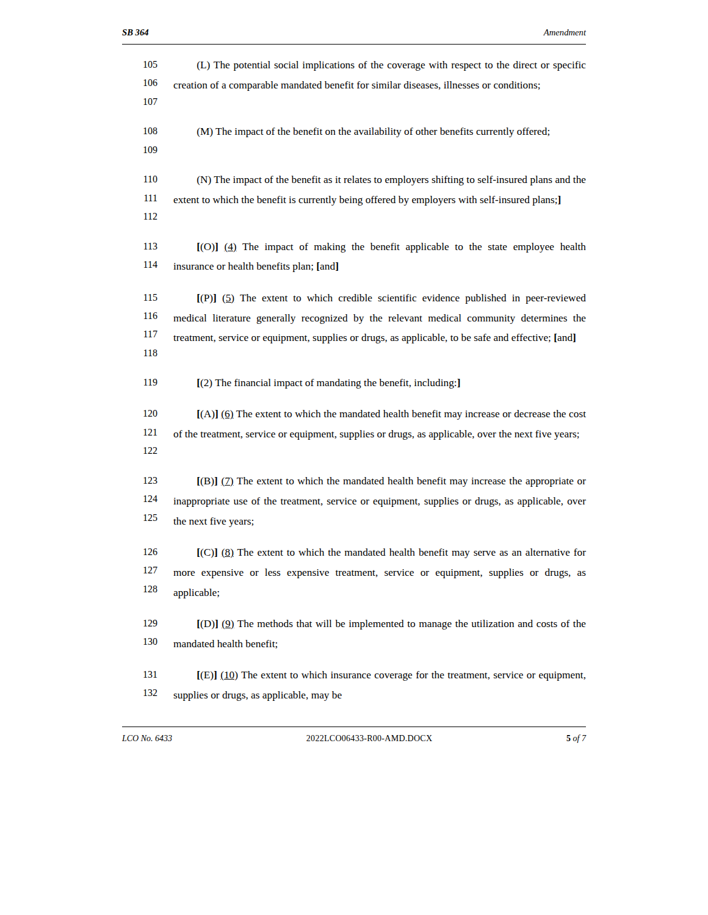SB 364 Amendment
105 106 107
(L) The potential social implications of the coverage with respect to the direct or specific creation of a comparable mandated benefit for similar diseases, illnesses or conditions;
108 109
(M) The impact of the benefit on the availability of other benefits currently offered;
110 111 112
(N) The impact of the benefit as it relates to employers shifting to self-insured plans and the extent to which the benefit is currently being offered by employers with self-insured plans;]
113 114
[(O)] (4) The impact of making the benefit applicable to the state employee health insurance or health benefits plan; [and]
115 116 117 118
[(P)] (5) The extent to which credible scientific evidence published in peer-reviewed medical literature generally recognized by the relevant medical community determines the treatment, service or equipment, supplies or drugs, as applicable, to be safe and effective; [and]
119
[(2) The financial impact of mandating the benefit, including:]
120 121 122
[(A)] (6) The extent to which the mandated health benefit may increase or decrease the cost of the treatment, service or equipment, supplies or drugs, as applicable, over the next five years;
123 124 125
[(B)] (7) The extent to which the mandated health benefit may increase the appropriate or inappropriate use of the treatment, service or equipment, supplies or drugs, as applicable, over the next five years;
126 127 128
[(C)] (8) The extent to which the mandated health benefit may serve as an alternative for more expensive or less expensive treatment, service or equipment, supplies or drugs, as applicable;
129 130
[(D)] (9) The methods that will be implemented to manage the utilization and costs of the mandated health benefit;
131 132
[(E)] (10) The extent to which insurance coverage for the treatment, service or equipment, supplies or drugs, as applicable, may be
LCO No. 6433 2022LCO06433-R00-AMD.DOCX 5 of 7